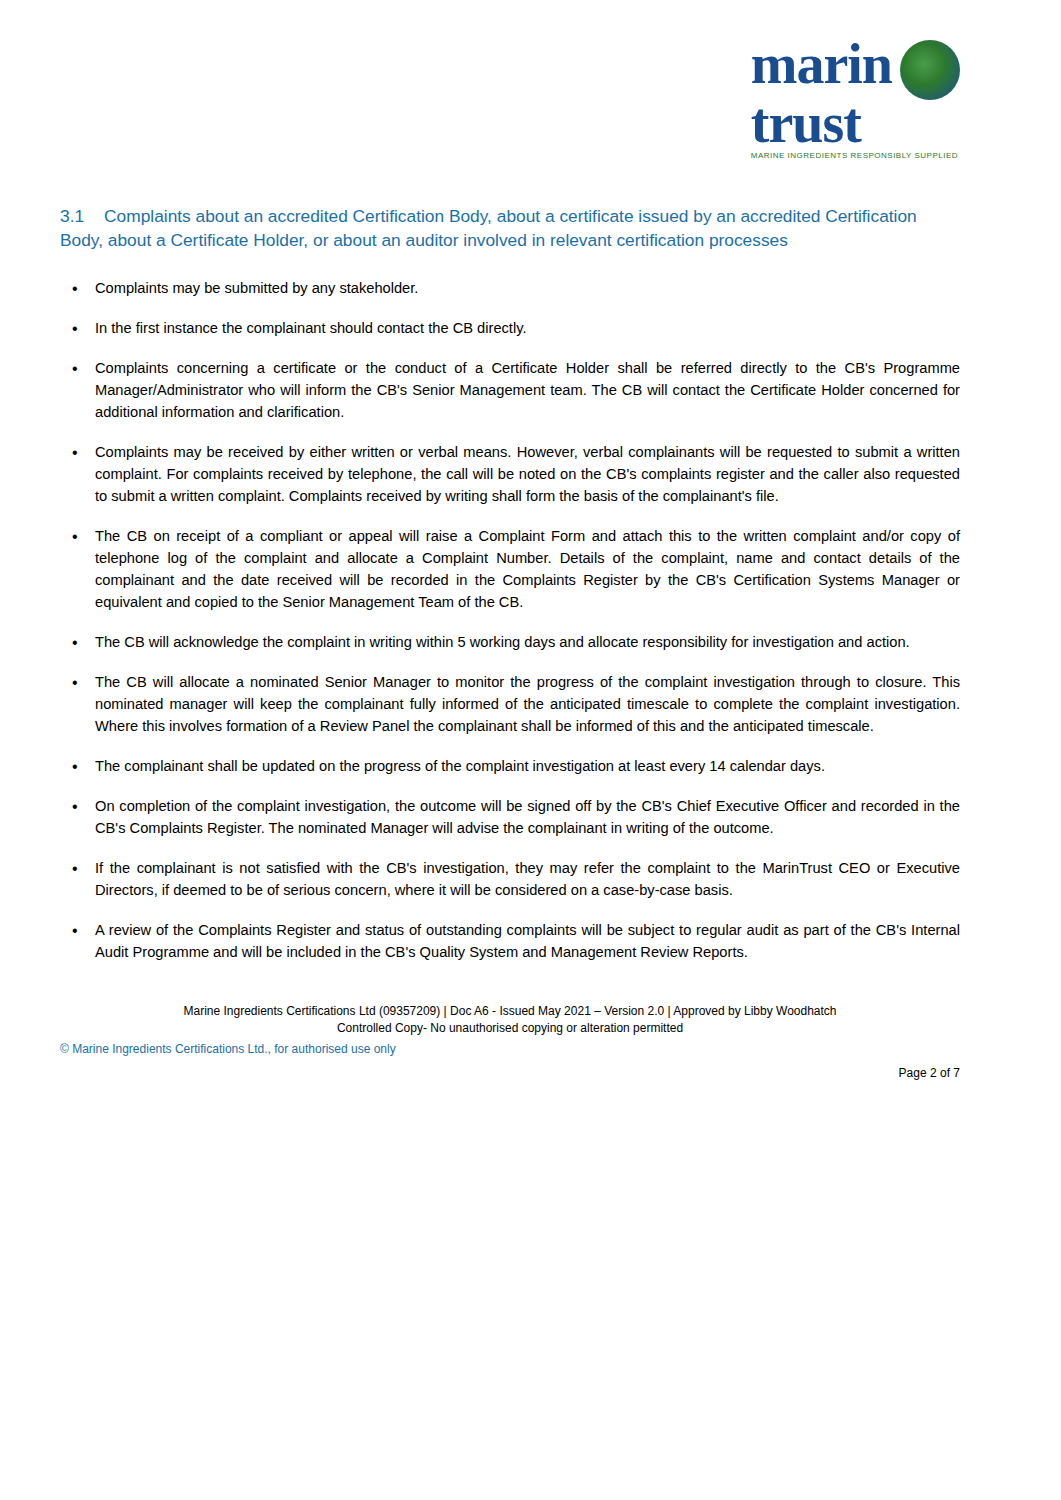marin trust
Marine Ingredients Responsibly Supplied
3.1 Complaints about an accredited Certification Body, about a certificate issued by an accredited Certification Body, about a Certificate Holder, or about an auditor involved in relevant certification processes
Complaints may be submitted by any stakeholder.
In the first instance the complainant should contact the CB directly.
Complaints concerning a certificate or the conduct of a Certificate Holder shall be referred directly to the CB's Programme Manager/Administrator who will inform the CB's Senior Management team. The CB will contact the Certificate Holder concerned for additional information and clarification.
Complaints may be received by either written or verbal means. However, verbal complainants will be requested to submit a written complaint. For complaints received by telephone, the call will be noted on the CB's complaints register and the caller also requested to submit a written complaint. Complaints received by writing shall form the basis of the complainant's file.
The CB on receipt of a compliant or appeal will raise a Complaint Form and attach this to the written complaint and/or copy of telephone log of the complaint and allocate a Complaint Number. Details of the complaint, name and contact details of the complainant and the date received will be recorded in the Complaints Register by the CB's Certification Systems Manager or equivalent and copied to the Senior Management Team of the CB.
The CB will acknowledge the complaint in writing within 5 working days and allocate responsibility for investigation and action.
The CB will allocate a nominated Senior Manager to monitor the progress of the complaint investigation through to closure. This nominated manager will keep the complainant fully informed of the anticipated timescale to complete the complaint investigation. Where this involves formation of a Review Panel the complainant shall be informed of this and the anticipated timescale.
The complainant shall be updated on the progress of the complaint investigation at least every 14 calendar days.
On completion of the complaint investigation, the outcome will be signed off by the CB's Chief Executive Officer and recorded in the CB's Complaints Register. The nominated Manager will advise the complainant in writing of the outcome.
If the complainant is not satisfied with the CB's investigation, they may refer the complaint to the MarinTrust CEO or Executive Directors, if deemed to be of serious concern, where it will be considered on a case-by-case basis.
A review of the Complaints Register and status of outstanding complaints will be subject to regular audit as part of the CB's Internal Audit Programme and will be included in the CB's Quality System and Management Review Reports.
Marine Ingredients Certifications Ltd (09357209) | Doc A6 - Issued May 2021 – Version 2.0 | Approved by Libby Woodhatch
Controlled Copy- No unauthorised copying or alteration permitted
© Marine Ingredients Certifications Ltd., for authorised use only
Page 2 of 7